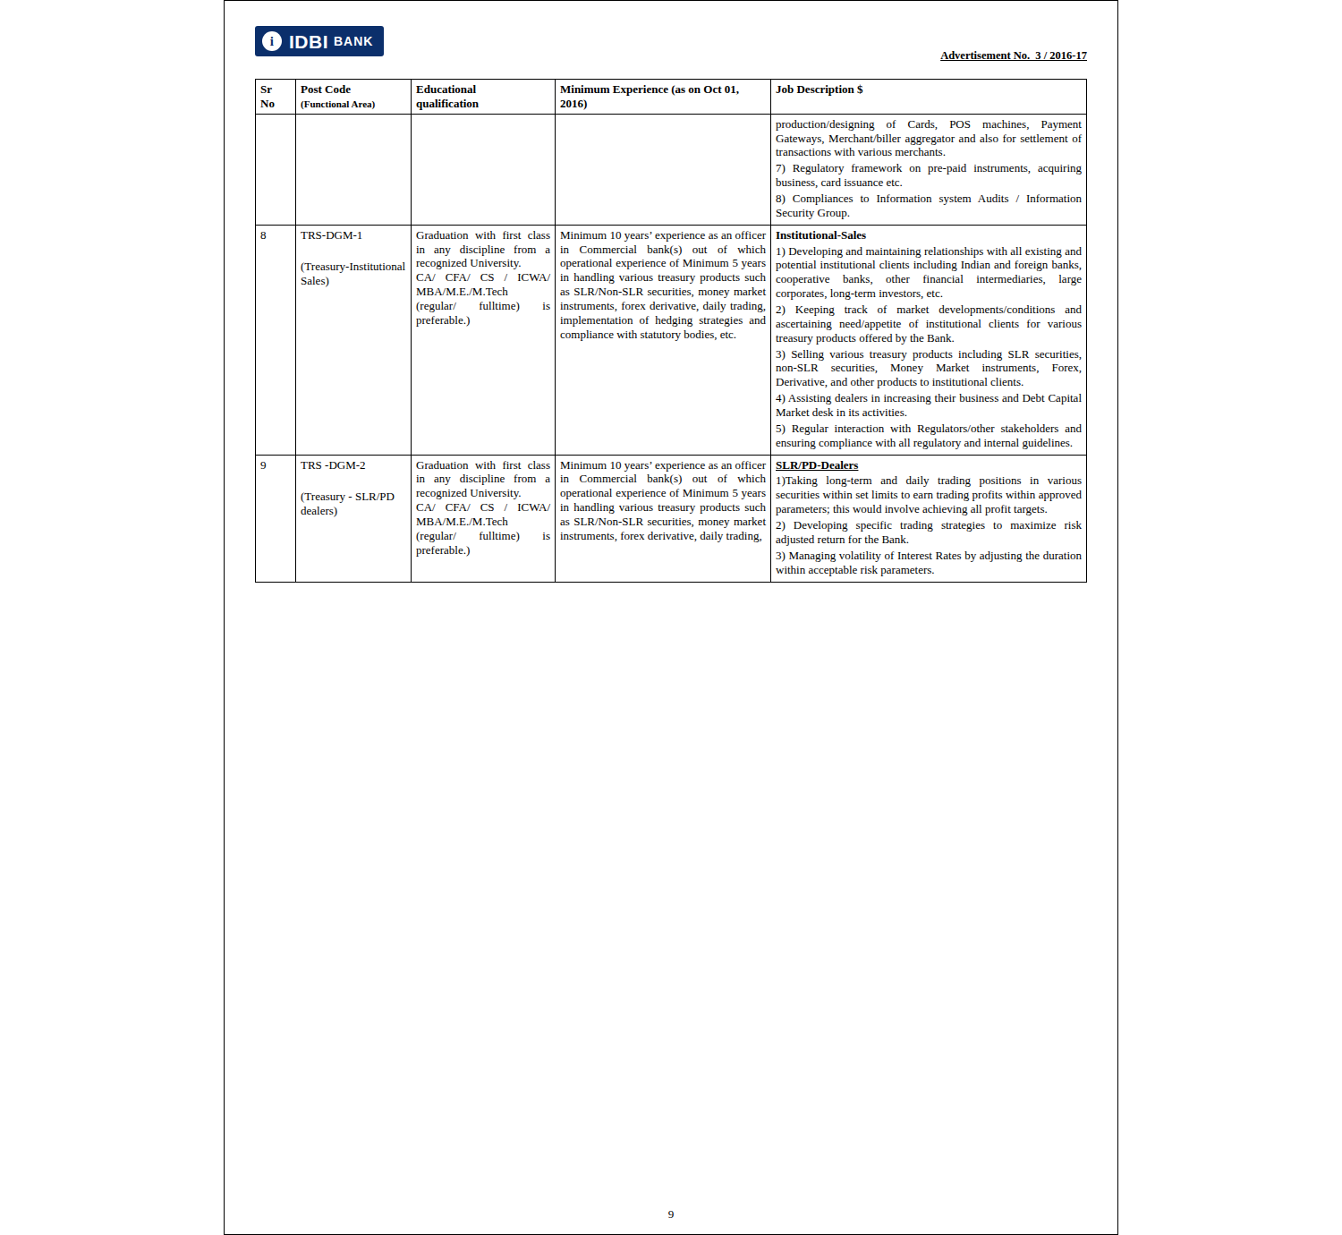iIDBI BANK
Advertisement No. 3 / 2016-17
| Sr No | Post Code (Functional Area) | Educational qualification | Minimum Experience (as on Oct 01, 2016) | Job Description $ |
| --- | --- | --- | --- | --- |
| | | | | production/designing of Cards, POS machines, Payment Gateways, Merchant/biller aggregator and also for settlement of transactions with various merchants. 7) Regulatory framework on pre-paid instruments, acquiring business, card issuance etc. 8) Compliances to Information system Audits / Information Security Group. |
| 8 | TRS-DGM-1 (Treasury-Institutional Sales) | Graduation with first class in any discipline from a recognized University. CA/ CFA/ CS / ICWA/ MBA/M.E./M.Tech (regular/ fulltime) is preferable.) | Minimum 10 years’ experience as an officer in Commercial bank(s) out of which operational experience of Minimum 5 years in handling various treasury products such as SLR/Non-SLR securities, money market instruments, forex derivative, daily trading, implementation of hedging strategies and compliance with statutory bodies, etc. | Institutional-Sales 1) Developing and maintaining relationships with all existing and potential institutional clients including Indian and foreign banks, cooperative banks, other financial intermediaries, large corporates, long-term investors, etc. 2) Keeping track of market developments/conditions and ascertaining need/appetite of institutional clients for various treasury products offered by the Bank. 3) Selling various treasury products including SLR securities, non-SLR securities, Money Market instruments, Forex, Derivative, and other products to institutional clients. 4) Assisting dealers in increasing their business and Debt Capital Market desk in its activities. 5) Regular interaction with Regulators/other stakeholders and ensuring compliance with all regulatory and internal guidelines. |
| 9 | TRS -DGM-2 (Treasury - SLR/PD dealers) | Graduation with first class in any discipline from a recognized University. CA/ CFA/ CS / ICWA/ MBA/M.E./M.Tech (regular/ fulltime) is preferable.) | Minimum 10 years’ experience as an officer in Commercial bank(s) out of which operational experience of Minimum 5 years in handling various treasury products such as SLR/Non-SLR securities, money market instruments, forex derivative, daily trading, | SLR/PD-Dealers 1)Taking long-term and daily trading positions in various securities within set limits to earn trading profits within approved parameters; this would involve achieving all profit targets. 2) Developing specific trading strategies to maximize risk adjusted return for the Bank. 3) Managing volatility of Interest Rates by adjusting the duration within acceptable risk parameters. |
9